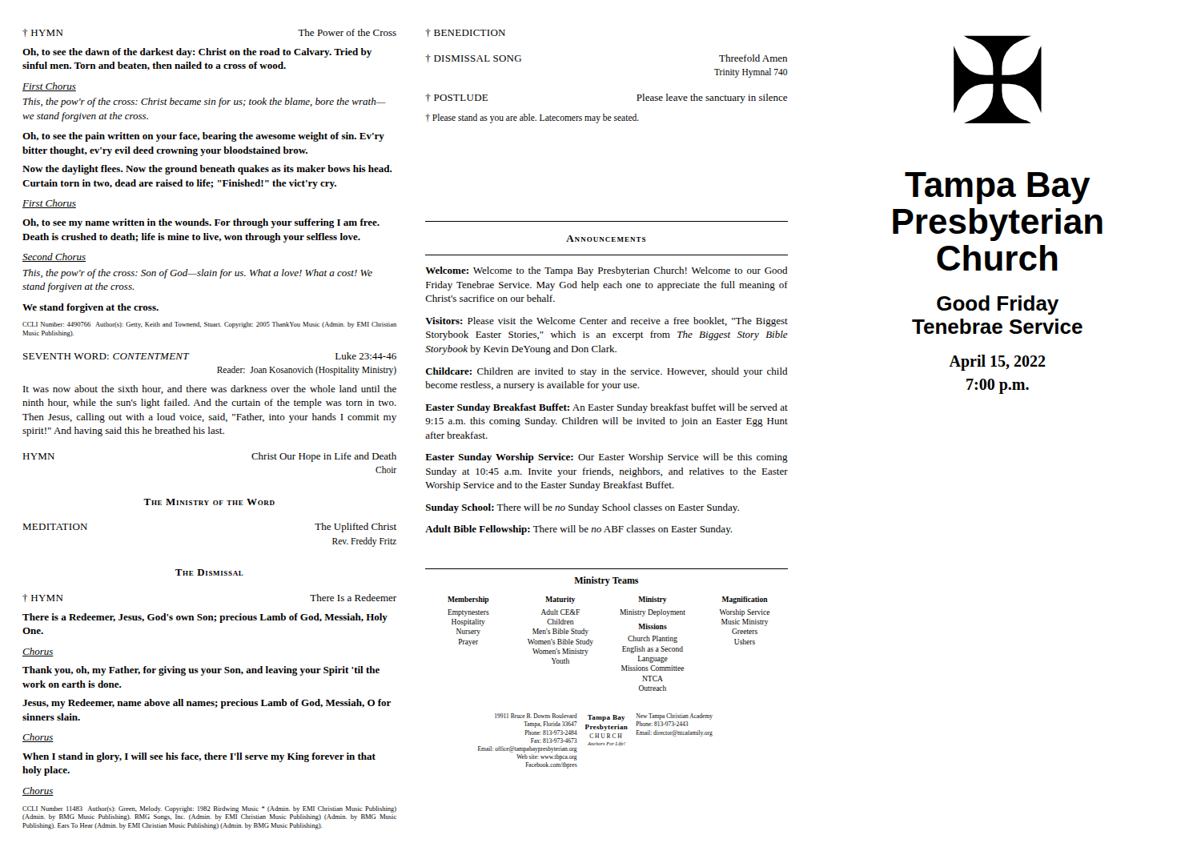† Hymn The Power of the Cross
Oh, to see the dawn of the darkest day: Christ on the road to Calvary. Tried by sinful men. Torn and beaten, then nailed to a cross of wood.
First Chorus
This, the pow'r of the cross: Christ became sin for us; took the blame, bore the wrath—we stand forgiven at the cross.
Oh, to see the pain written on your face, bearing the awesome weight of sin. Ev'ry bitter thought, ev'ry evil deed crowning your bloodstained brow.
Now the daylight flees. Now the ground beneath quakes as its maker bows his head. Curtain torn in two, dead are raised to life; "Finished!" the vict'ry cry.
First Chorus
Oh, to see my name written in the wounds. For through your suffering I am free. Death is crushed to death; life is mine to live, won through your selfless love.
Second Chorus
This, the pow'r of the cross: Son of God—slain for us. What a love! What a cost! We stand forgiven at the cross.
We stand forgiven at the cross.
CCLI Number: 4490766 Author(s): Getty, Keith and Townend, Stuart. Copyright: 2005 ThankYou Music (Admin. by EMI Christian Music Publishing).
Seventh Word: Contentment Luke 23:44-46
Reader: Joan Kosanovich (Hospitality Ministry)
It was now about the sixth hour, and there was darkness over the whole land until the ninth hour, while the sun's light failed. And the curtain of the temple was torn in two. Then Jesus, calling out with a loud voice, said, "Father, into your hands I commit my spirit!" And having said this he breathed his last.
Hymn Christ Our Hope in Life and Death
Choir
The Ministry of the Word
Meditation The Uplifted Christ
Rev. Freddy Fritz
The Dismissal
† Hymn There Is a Redeemer
There is a Redeemer, Jesus, God's own Son; precious Lamb of God, Messiah, Holy One.
Chorus
Thank you, oh, my Father, for giving us your Son, and leaving your Spirit 'til the work on earth is done.
Jesus, my Redeemer, name above all names; precious Lamb of God, Messiah, O for sinners slain.
Chorus
When I stand in glory, I will see his face, there I'll serve my King forever in that holy place.
Chorus
CCLI Number 11483 Author(s): Green, Melody. Copyright: 1982 Birdwing Music * (Admin. by EMI Christian Music Publishing) (Admin. by BMG Music Publishing). BMG Songs, Inc. (Admin. by EMI Christian Music Publishing) (Admin. by BMG Music Publishing). Ears To Hear (Admin. by EMI Christian Music Publishing) (Admin. by BMG Music Publishing).
† Benediction
† Dismissal Song Threefold Amen
Trinity Hymnal 740
† Postlude Please leave the sanctuary in silence
† Please stand as you are able. Latecomers may be seated.
Announcements
Welcome: Welcome to the Tampa Bay Presbyterian Church! Welcome to our Good Friday Tenebrae Service. May God help each one to appreciate the full meaning of Christ's sacrifice on our behalf.
Visitors: Please visit the Welcome Center and receive a free booklet, "The Biggest Storybook Easter Stories," which is an excerpt from The Biggest Story Bible Storybook by Kevin DeYoung and Don Clark.
Childcare: Children are invited to stay in the service. However, should your child become restless, a nursery is available for your use.
Easter Sunday Breakfast Buffet: An Easter Sunday breakfast buffet will be served at 9:15 a.m. this coming Sunday. Children will be invited to join an Easter Egg Hunt after breakfast.
Easter Sunday Worship Service: Our Easter Worship Service will be this coming Sunday at 10:45 a.m. Invite your friends, neighbors, and relatives to the Easter Worship Service and to the Easter Sunday Breakfast Buffet.
Sunday School: There will be no Sunday School classes on Easter Sunday.
Adult Bible Fellowship: There will be no ABF classes on Easter Sunday.
Ministry Teams
Membership
Emptynesters
Hospitality
Nursery
Prayer
Maturity
Adult CE&F
Children
Men's Bible Study
Women's Bible Study
Women's Ministry
Youth
Ministry
Ministry Deployment
Missions
Church Planting
English as a Second Language
Missions Committee
NTCA
Outreach
Magnification
Worship Service
Music Ministry
Greeters
Ushers
19911 Bruce B. Downs Boulevard
Tampa, Florida 33647
Phone: 813-973-2484
Fax: 813-973-4673
Email: office@tampabaypresbyterian.org
Web site: www.tbpca.org
Facebook.com/tbpres
Tampa Bay
Presbyterian
CHURCH
Anchors For Life!
New Tampa Christian Academy
Phone: 813-973-2443
Email: director@ntcafamily.org
✠
Tampa Bay
Presbyterian
Church
Good Friday
Tenebrae Service
April 15, 2022
7:00 p.m.